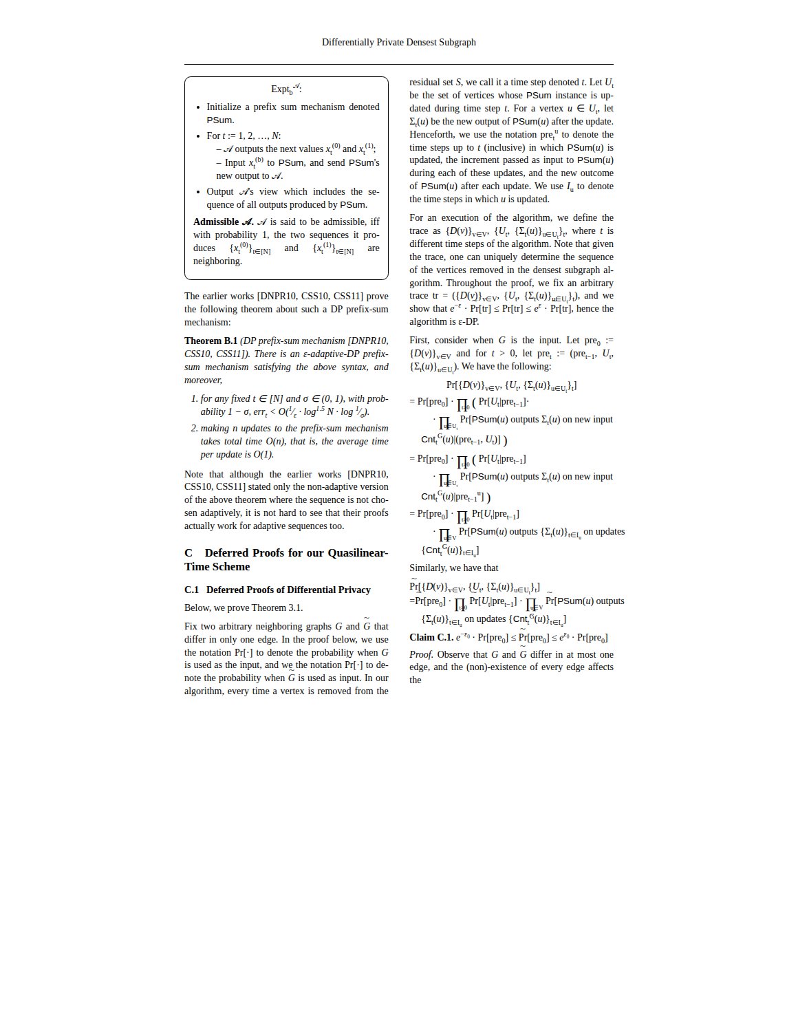Differentially Private Densest Subgraph
Exptb𝒜:
Initialize a prefix sum mechanism denoted PSum.
For t := 1, 2, …, N:
𝒜 outputs the next values xt(0) and xt(1);
Input xt(b) to PSum, and send PSum's new output to 𝒜.
Output 𝒜's view which includes the sequence of all outputs produced by PSum.
Admissible 𝒜. 𝒜 is said to be admissible, iff with probability 1, the two sequences it produces {xt(0)}t∈[N] and {xt(1)}t∈[N] are neighboring.
The earlier works [DNPR10, CSS10, CSS11] prove the following theorem about such a DP prefix-sum mechanism:
Theorem B.1 (DP prefix-sum mechanism [DNPR10, CSS10, CSS11]). There is an ε-adaptive-DP prefix-sum mechanism satisfying the above syntax, and moreover,
for any fixed t ∈ [N] and σ ∈ (0, 1), with probability 1 − σ, errt < O(1⁄ε · log1.5 N · log 1⁄σ).
making n updates to the prefix-sum mechanism takes total time O(n), that is, the average time per update is O(1).
Note that although the earlier works [DNPR10, CSS10, CSS11] stated only the non-adaptive version of the above theorem where the sequence is not chosen adaptively, it is not hard to see that their proofs actually work for adaptive sequences too.
C Deferred Proofs for our Quasilinear-Time Scheme
C.1 Deferred Proofs of Differential Privacy
Below, we prove Theorem 3.1.
Fix two arbitrary neighboring graphs G and G that differ in only one edge. In the proof below, we use the notation Pr[·] to denote the probability when G is used as the input, and we the notation Pr[·] to denote the probability when G is used as input. In our algorithm, every time a vertex is removed from the residual set S, we call it a time step denoted t. Let Ut be the set of vertices whose PSum instance is updated during time step t. For a vertex u ∈ Ut, let Σt(u) be the new output of PSum(u) after the update. Henceforth, we use the notation pretu to denote the time steps up to t (inclusive) in which PSum(u) is updated, the increment passed as input to PSum(u) during each of these updates, and the new outcome of PSum(u) after each update. We use Iu to denote the time steps in which u is updated.
For an execution of the algorithm, we define the trace as {D(v)}v∈V, {Ut, {Σt(u)}u∈Ut}t, where t is different time steps of the algorithm. Note that given the trace, one can uniquely determine the sequence of the vertices removed in the densest subgraph algorithm. Throughout the proof, we fix an arbitrary trace tr = ({D(v)}v∈V, {Ut, {Σt(u)}u∈Ut}t), and we show that e−ε · Pr[tr] ≤ Pr[tr] ≤ eε · Pr[tr], hence the algorithm is ε-DP.
First, consider when G is the input. Let pre0 := {D(v)}v∈V and for t > 0, let pret := (pret−1, Ut, {Σt(u)}u∈Ut). We have the following:
Pr[{D(v)}v∈V, {Ut, {Σt(u)}u∈Ut}t] = Pr[pre0] · ∏t>0 ( Pr[Ut|pret−1]· · ∏u∈Ut Pr[PSum(u) outputs Σt(u) on new input CnttG(u)|(pret−1, Ut)] ) = Pr[pre0] · ∏t>0 ( Pr[Ut|pret−1] · ∏u∈Ut Pr[PSum(u) outputs Σt(u) on new input CnttG(u)|pret−1u] ) = Pr[pre0] · ∏t>0 Pr[Ut|pret−1] · ∏u∈V Pr[PSum(u) outputs {Σt(u)}t∈Iu on updates {CnttG(u)}t∈Iu]
Similarly, we have that
Pr[{D(v)}v∈V, {Ut, {Σt(u)}u∈Ut}t] =Pr[pre0] · ∏t>0 Pr[Ut|pret−1] · ∏u∈V Pr[PSum(u) outputs {Σt(u)}t∈Iu on updates {CnttG(u)}t∈Iu]
Claim C.1. e−ε0 · Pr[pre0] ≤ Pr[pre0] ≤ eε0 · Pr[pre0]
Proof. Observe that G and G differ in at most one edge, and the (non)-existence of every edge affects the